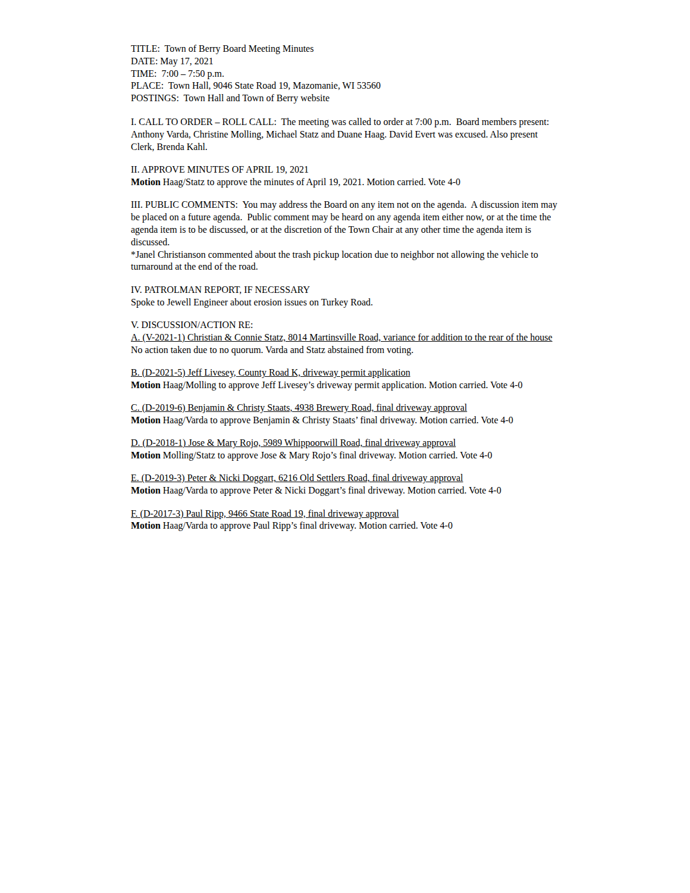TITLE: Town of Berry Board Meeting Minutes
DATE: May 17, 2021
TIME: 7:00 – 7:50 p.m.
PLACE: Town Hall, 9046 State Road 19, Mazomanie, WI 53560
POSTINGS: Town Hall and Town of Berry website
I. CALL TO ORDER – ROLL CALL: The meeting was called to order at 7:00 p.m. Board members present: Anthony Varda, Christine Molling, Michael Statz and Duane Haag. David Evert was excused. Also present Clerk, Brenda Kahl.
II. APPROVE MINUTES OF APRIL 19, 2021
Motion Haag/Statz to approve the minutes of April 19, 2021. Motion carried. Vote 4-0
III. PUBLIC COMMENTS: You may address the Board on any item not on the agenda. A discussion item may be placed on a future agenda. Public comment may be heard on any agenda item either now, or at the time the agenda item is to be discussed, or at the discretion of the Town Chair at any other time the agenda item is discussed.
*Janel Christianson commented about the trash pickup location due to neighbor not allowing the vehicle to turnaround at the end of the road.
IV. PATROLMAN REPORT, IF NECESSARY
Spoke to Jewell Engineer about erosion issues on Turkey Road.
V. DISCUSSION/ACTION RE:
A. (V-2021-1) Christian & Connie Statz, 8014 Martinsville Road, variance for addition to the rear of the house
No action taken due to no quorum. Varda and Statz abstained from voting.
B. (D-2021-5) Jeff Livesey, County Road K, driveway permit application
Motion Haag/Molling to approve Jeff Livesey’s driveway permit application. Motion carried. Vote 4-0
C. (D-2019-6) Benjamin & Christy Staats, 4938 Brewery Road, final driveway approval
Motion Haag/Varda to approve Benjamin & Christy Staats’ final driveway. Motion carried. Vote 4-0
D. (D-2018-1) Jose & Mary Rojo, 5989 Whippoorwill Road, final driveway approval
Motion Molling/Statz to approve Jose & Mary Rojo’s final driveway. Motion carried. Vote 4-0
E. (D-2019-3) Peter & Nicki Doggart, 6216 Old Settlers Road, final driveway approval
Motion Haag/Varda to approve Peter & Nicki Doggart’s final driveway. Motion carried. Vote 4-0
F. (D-2017-3) Paul Ripp, 9466 State Road 19, final driveway approval
Motion Haag/Varda to approve Paul Ripp’s final driveway. Motion carried. Vote 4-0